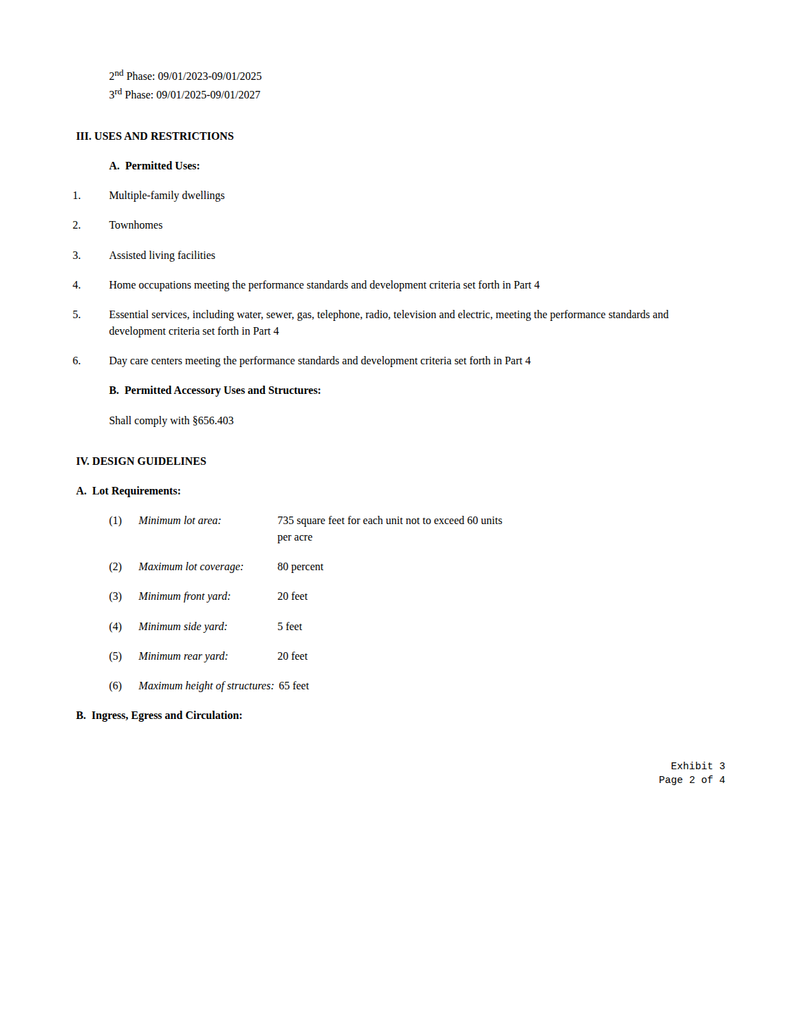2nd Phase: 09/01/2023-09/01/2025
3rd Phase: 09/01/2025-09/01/2027
III. USES AND RESTRICTIONS
A. Permitted Uses:
1.
Multiple-family dwellings
2.
Townhomes
3.
Assisted living facilities
4.
Home occupations meeting the performance standards and development criteria set forth in Part 4
5.
Essential services, including water, sewer, gas, telephone, radio, television and electric, meeting the performance standards and development criteria set forth in Part 4
6.
Day care centers meeting the performance standards and development criteria set forth in Part 4
B. Permitted Accessory Uses and Structures:
Shall comply with §656.403
IV. DESIGN GUIDELINES
A. Lot Requirements:
(1)
Minimum lot area:
735 square feet for each unit not to exceed 60 units
per acre
(2)
Maximum lot coverage:
80 percent
(3)
Minimum front yard:
20 feet
(4)
Minimum side yard:
5 feet
(5)
Minimum rear yard:
20 feet
(6)
Maximum height of structures:
65 feet
B. Ingress, Egress and Circulation:
Exhibit 3
Page 2 of 4